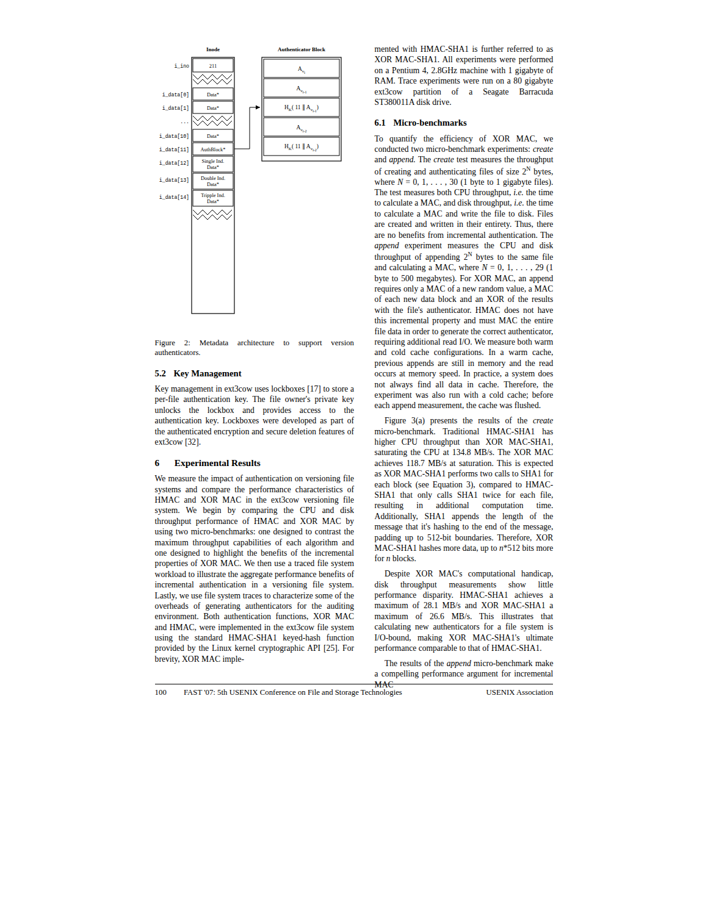Inode Authenticator Block 211 i_ino Data* i_data[0] Data* i_data[1] ... Data* i_data[10] AuthBlock* i_data[11] Single Ind. Data* i_data[12] Double Ind. Data* i_data[13] Tripple Ind. Data* i_data[14] Avi Avi-1 HK( 11 ∥ Avi-1) Avi-2 HK( 11 ∥ Avi-2)
Figure 2: Metadata architecture to support version authenticators.
5.2 Key Management
Key management in ext3cow uses lockboxes [17] to store a per-file authentication key. The file owner's private key unlocks the lockbox and provides access to the authentication key. Lockboxes were developed as part of the authenticated encryption and secure deletion features of ext3cow [32].
6 Experimental Results
We measure the impact of authentication on versioning file systems and compare the performance characteristics of HMAC and XOR MAC in the ext3cow versioning file system. We begin by comparing the CPU and disk throughput performance of HMAC and XOR MAC by using two micro-benchmarks: one designed to contrast the maximum throughput capabilities of each algorithm and one designed to highlight the benefits of the incremental properties of XOR MAC. We then use a traced file system workload to illustrate the aggregate performance benefits of incremental authentication in a versioning file system. Lastly, we use file system traces to characterize some of the overheads of generating authenticators for the auditing environment. Both authentication functions, XOR MAC and HMAC, were implemented in the ext3cow file system using the standard HMAC-SHA1 keyed-hash function provided by the Linux kernel cryptographic API [25]. For brevity, XOR MAC imple-
mented with HMAC-SHA1 is further referred to as XOR MAC-SHA1. All experiments were performed on a Pentium 4, 2.8GHz machine with 1 gigabyte of RAM. Trace experiments were run on a 80 gigabyte ext3cow partition of a Seagate Barracuda ST380011A disk drive.
6.1 Micro-benchmarks
To quantify the efficiency of XOR MAC, we conducted two micro-benchmark experiments: create and append. The create test measures the throughput of creating and authenticating files of size 2N bytes, where N = 0, 1, . . . , 30 (1 byte to 1 gigabyte files). The test measures both CPU throughput, i.e. the time to calculate a MAC, and disk throughput, i.e. the time to calculate a MAC and write the file to disk. Files are created and written in their entirety. Thus, there are no benefits from incremental authentication. The append experiment measures the CPU and disk throughput of appending 2N bytes to the same file and calculating a MAC, where N = 0, 1, . . . , 29 (1 byte to 500 megabytes). For XOR MAC, an append requires only a MAC of a new random value, a MAC of each new data block and an XOR of the results with the file's authenticator. HMAC does not have this incremental property and must MAC the entire file data in order to generate the correct authenticator, requiring additional read I/O. We measure both warm and cold cache configurations. In a warm cache, previous appends are still in memory and the read occurs at memory speed. In practice, a system does not always find all data in cache. Therefore, the experiment was also run with a cold cache; before each append measurement, the cache was flushed.
Figure 3(a) presents the results of the create micro-benchmark. Traditional HMAC-SHA1 has higher CPU throughput than XOR MAC-SHA1, saturating the CPU at 134.8 MB/s. The XOR MAC achieves 118.7 MB/s at saturation. This is expected as XOR MAC-SHA1 performs two calls to SHA1 for each block (see Equation 3), compared to HMAC-SHA1 that only calls SHA1 twice for each file, resulting in additional computation time. Additionally, SHA1 appends the length of the message that it's hashing to the end of the message, padding up to 512-bit boundaries. Therefore, XOR MAC-SHA1 hashes more data, up to n*512 bits more for n blocks.
Despite XOR MAC's computational handicap, disk throughput measurements show little performance disparity. HMAC-SHA1 achieves a maximum of 28.1 MB/s and XOR MAC-SHA1 a maximum of 26.6 MB/s. This illustrates that calculating new authenticators for a file system is I/O-bound, making XOR MAC-SHA1's ultimate performance comparable to that of HMAC-SHA1.
The results of the append micro-benchmark make a compelling performance argument for incremental MAC
100 FAST '07: 5th USENIX Conference on File and Storage Technologies
USENIX Association